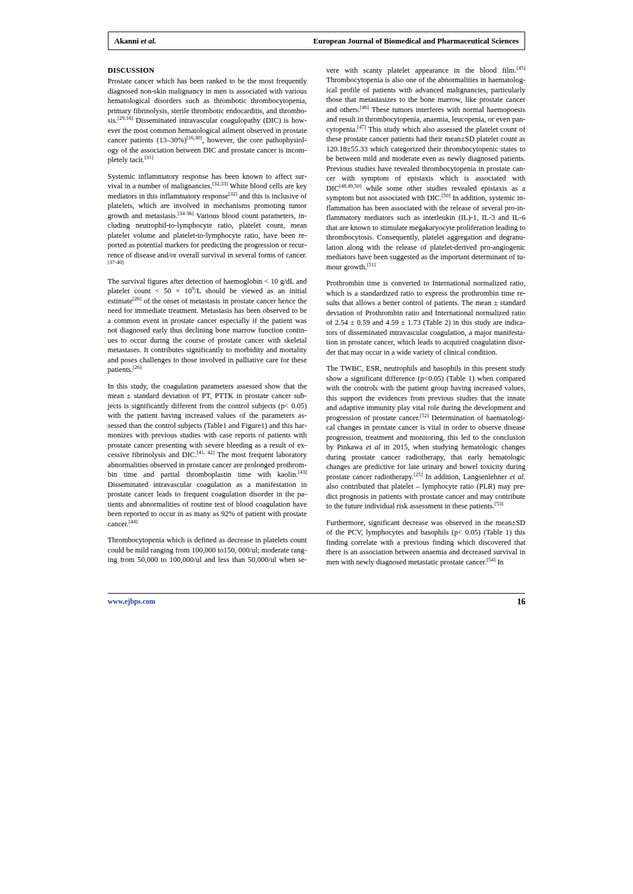Akanni et al.
European Journal of Biomedical and Pharmaceutical Sciences
Discussion
Prostate cancer which has been ranked to be the most frequently diagnosed non-skin malignancy in men is associated with various hematological disorders such as thrombotic thrombocytopenia, primary fibrinolysis, sterile thrombotic endocarditis, and thrombosis.[29,16] Disseminated intravascular coagulopathy (DIC) is however the most common hematological ailment observed in prostate cancer patients (13–30%)[16,30], however, the core pathophysiology of the association between DIC and prostate cancer is incompletely tacit.[31]
Systemic inflammatory response has been known to affect survival in a number of malignancies.[32,33] White blood cells are key mediators in this inflammatory response[32] and this is inclusive of platelets, which are involved in mechanisms promoting tumor growth and metastasis.[34-36] Various blood count parameters, including neutrophil-to-lymphocyte ratio, platelet count, mean platelet volume and platelet-to-lymphocyte ratio, have been reported as potential markers for predicting the progression or recurrence of disease and/or overall survival in several forms of cancer.[37-40]
The survival figures after detection of haemoglobin < 10 g/dL and platelet count < 50 × 109/L should be viewed as an initial estimate[26] of the onset of metastasis in prostate cancer hence the need for immediate treatment. Metastasis has been observed to be a common event in prostate cancer especially if the patient was not diagnosed early thus declining bone marrow function continues to occur during the course of prostate cancer with skeletal metastases. It contributes significantly to morbidity and mortality and poses challenges to those involved in palliative care for these patients.[26]
In this study, the coagulation parameters assessed show that the mean ± standard deviation of PT, PTTK in prostate cancer subjects is significantly different from the control subjects (p< 0.05) with the patient having increased values of the parameters assessed than the control subjects (Table1 and Figure1) and this harmonizes with previous studies with case reports of patients with prostate cancer presenting with severe bleeding as a result of excessive fibrinolysis and DIC.[41, 42] The most frequent laboratory abnormalities observed in prostate cancer are prolonged prothrombin time and partial thromboplastin time with kaolin.[43] Disseminated intravascular coagulation as a manifestation in prostate cancer leads to frequent coagulation disorder in the patients and abnormalities of routine test of blood coagulation have been reported to occur in as many as 92% of patient with prostate cancer.[44]
Thrombocytopenia which is defined as decrease in platelets count could be mild ranging from 100,000 to150, 000/ul; moderate ranging from 50,000 to 100,000/ul and less than 50,000/ul when severe with scanty platelet appearance in the blood film.[45] Thrombocytopenia is also one of the abnormalities in haematological profile of patients with advanced malignancies, particularly those that metastasizes to the bone marrow, like prostate cancer and others.[46] These tumors interferes with normal haemopoesis and result in thrombocytopenia, anaemia, leucopenia, or even pancytopenia.[47] This study which also assessed the platelet count of these prostate cancer patients had their mean±SD platelet count as 120.18±55.33 which categorized their thrombocytopenic states to be between mild and moderate even as newly diagnosed patients. Previous studies have revealed thrombocytopenia in prostate cancer with symptom of epistaxis which is associated with DIC[48,49,50] while some other studies revealed epistaxis as a symptom but not associated with DIC.[50] In addition, systemic inflammation has been associated with the release of several pro-inflammatory mediators such as interleukin (IL)-1, IL-3 and IL-6 that are known to stimulate megakaryocyte proliferation leading to thrombocytosis. Consequently, platelet aggregation and degranulation along with the release of platelet-derived pro-angiogenic mediators have been suggested as the important determinant of tumour growth.[51]
Prothrombin time is converted to International normalized ratio, which is a standardized ratio to express the prothrombin time results that allows a better control of patients. The mean ± standard deviation of Prothrombin ratio and International normalized ratio of 2.54 ± 0.59 and 4.59 ± 1.73 (Table 2) in this study are indicators of disseminated intravascular coagulation, a major manifestation in prostate cancer, which leads to acquired coagulation disorder that may occur in a wide variety of clinical condition.
The TWBC, ESR, neutrophils and basophils in this present study show a significant difference (p<0.05) (Table 1) when compared with the controls with the patient group having increased values, this support the evidences from previous studies that the innate and adaptive immunity play vital role during the development and progression of prostate cancer.[52] Determination of haematological changes in prostate cancer is vital in order to observe disease progression, treatment and monitoring, this led to the conclusion by Pinkawa et al in 2015, when studying hematologic changes during prostate cancer radiotherapy, that early hematologic changes are predictive for late urinary and bowel toxicity during prostate cancer radiotherapy.[25] In addition, Langsenlehner et al. also contributed that platelet – lymphocyte ratio (PLR) may predict prognosis in patients with prostate cancer and may contribute to the future individual risk assessment in these patients.[53]
Furthermore, significant decrease was observed in the mean±SD of the PCV, lymphocytes and basophils (p< 0.05) (Table 1) this finding correlate with a previous finding which discovered that there is an association between anaemia and decreased survival in men with newly diagnosed metastatic prostate cancer.[54] In
www.ejbps.com 16